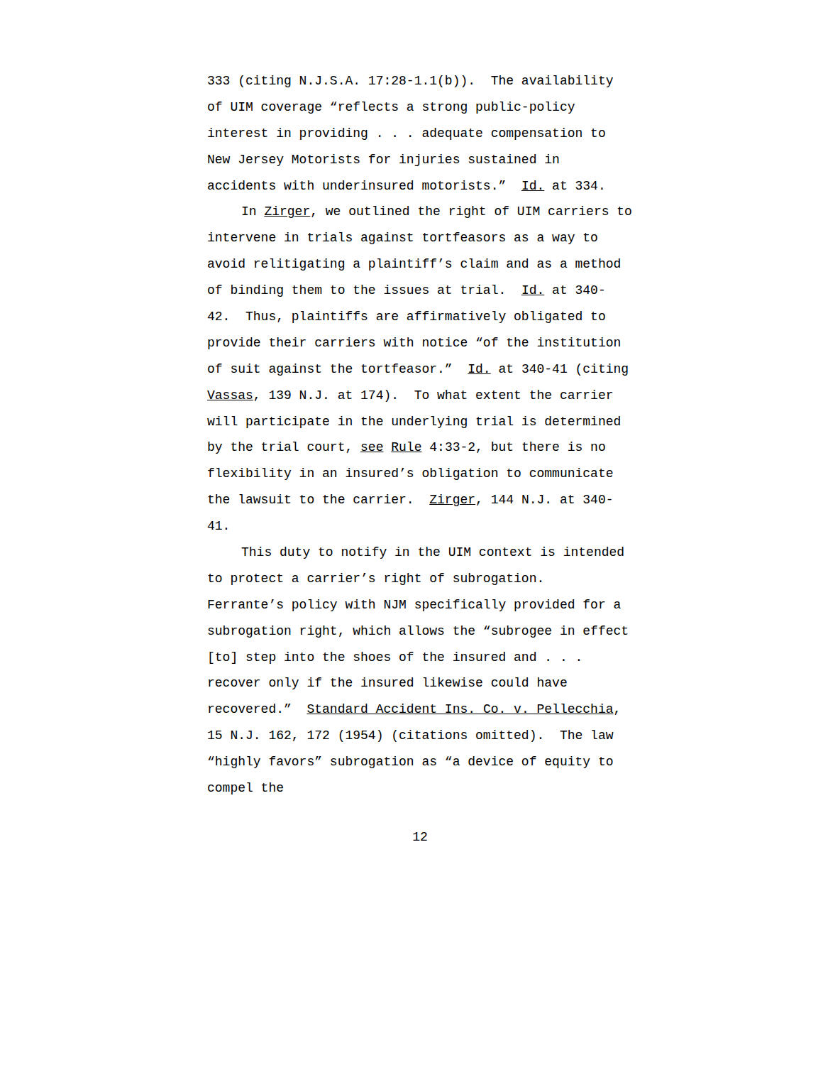333 (citing N.J.S.A. 17:28-1.1(b)). The availability of UIM coverage “reflects a strong public-policy interest in providing . . . adequate compensation to New Jersey Motorists for injuries sustained in accidents with underinsured motorists.” Id. at 334.
In Zirger, we outlined the right of UIM carriers to intervene in trials against tortfeasors as a way to avoid relitigating a plaintiff’s claim and as a method of binding them to the issues at trial. Id. at 340-42. Thus, plaintiffs are affirmatively obligated to provide their carriers with notice “of the institution of suit against the tortfeasor.” Id. at 340-41 (citing Vassas, 139 N.J. at 174). To what extent the carrier will participate in the underlying trial is determined by the trial court, see Rule 4:33-2, but there is no flexibility in an insured’s obligation to communicate the lawsuit to the carrier. Zirger, 144 N.J. at 340-41.
This duty to notify in the UIM context is intended to protect a carrier’s right of subrogation. Ferrante’s policy with NJM specifically provided for a subrogation right, which allows the “subrogee in effect [to] step into the shoes of the insured and . . . recover only if the insured likewise could have recovered.” Standard Accident Ins. Co. v. Pellecchia, 15 N.J. 162, 172 (1954) (citations omitted). The law “highly favors” subrogation as “a device of equity to compel the
12